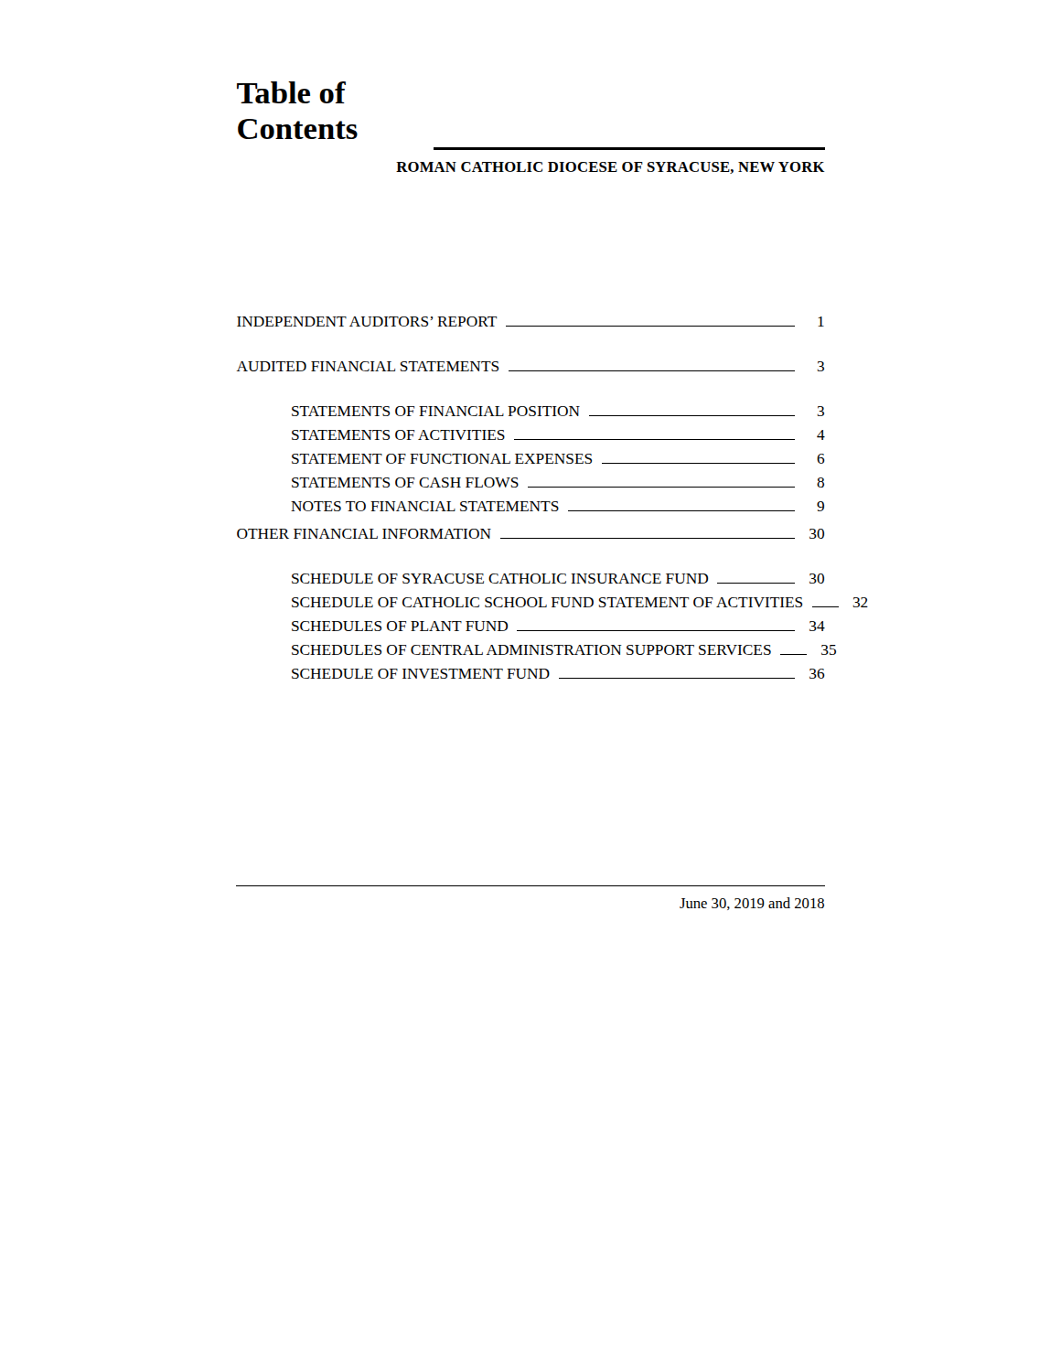Table of
Contents
ROMAN CATHOLIC DIOCESE OF SYRACUSE, NEW YORK
INDEPENDENT AUDITORS’ REPORT 1
AUDITED FINANCIAL STATEMENTS 3
STATEMENTS OF FINANCIAL POSITION 3
STATEMENTS OF ACTIVITIES 4
STATEMENT OF FUNCTIONAL EXPENSES 6
STATEMENTS OF CASH FLOWS 8
NOTES TO FINANCIAL STATEMENTS 9
OTHER FINANCIAL INFORMATION 30
SCHEDULE OF SYRACUSE CATHOLIC INSURANCE FUND 30
SCHEDULE OF CATHOLIC SCHOOL FUND STATEMENT OF ACTIVITIES 32
SCHEDULES OF PLANT FUND 34
SCHEDULES OF CENTRAL ADMINISTRATION SUPPORT SERVICES 35
SCHEDULE OF INVESTMENT FUND 36
June 30, 2019 and 2018